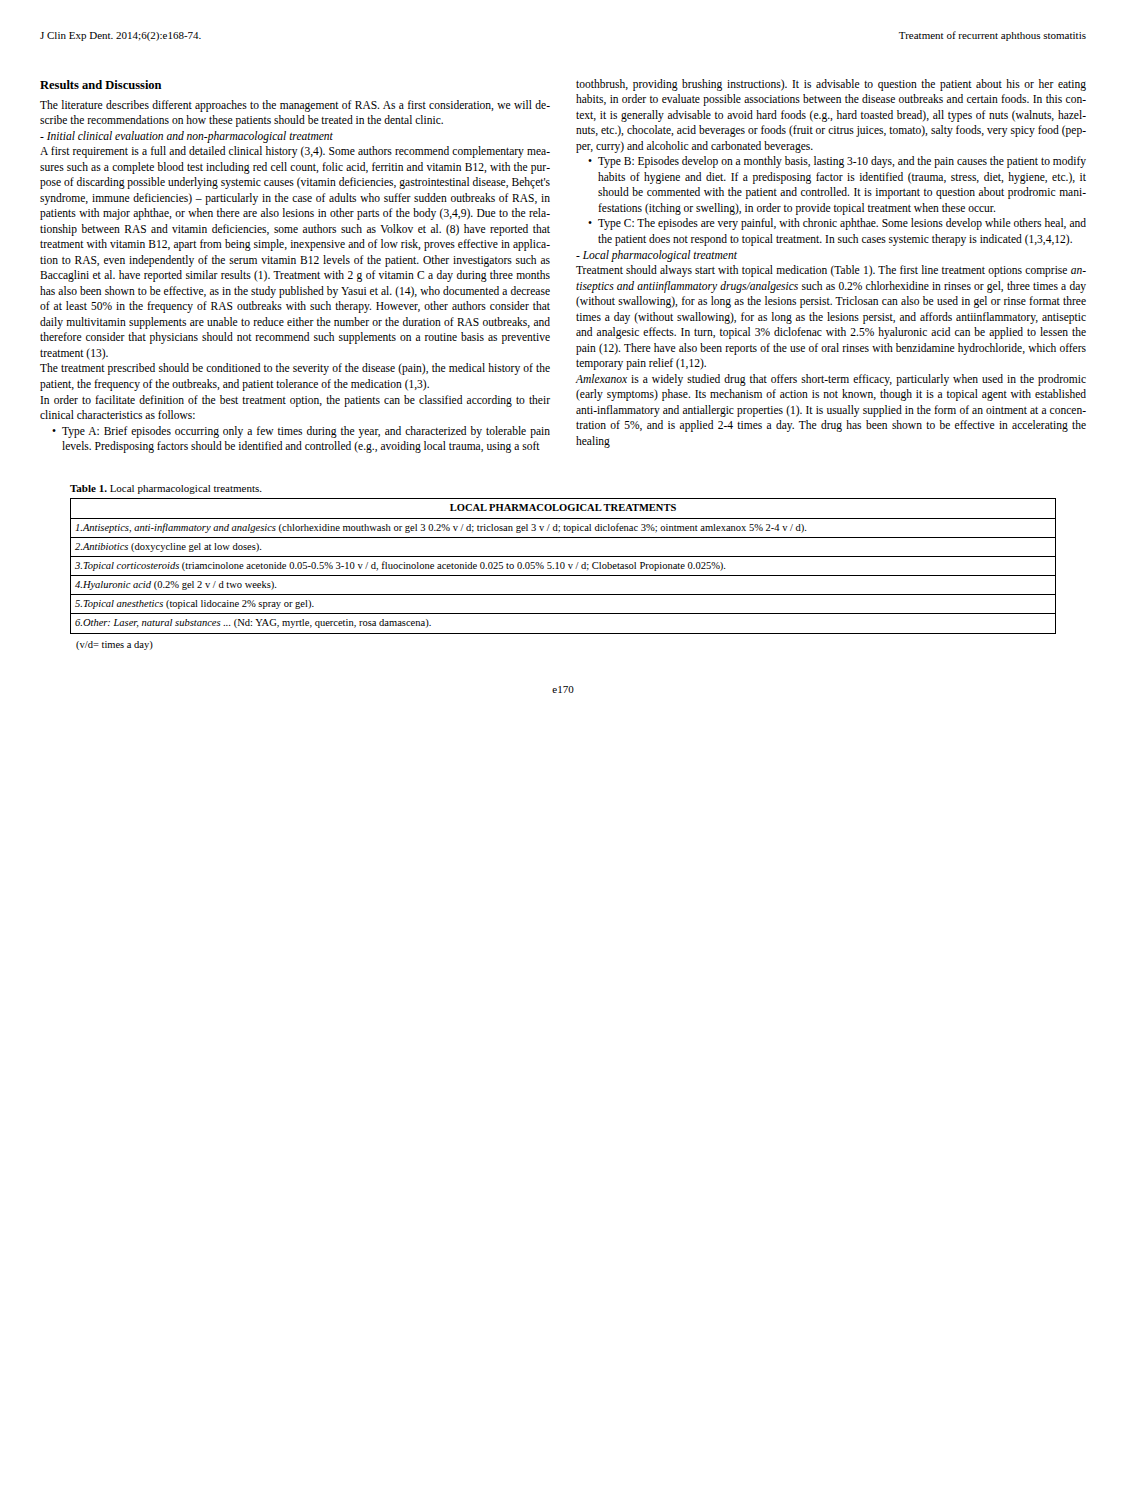J Clin Exp Dent. 2014;6(2):e168-74.
Treatment of recurrent aphthous stomatitis
Results and Discussion
The literature describes different approaches to the management of RAS. As a first consideration, we will describe the recommendations on how these patients should be treated in the dental clinic.
- Initial clinical evaluation and non-pharmacological treatment
A first requirement is a full and detailed clinical history (3,4). Some authors recommend complementary measures such as a complete blood test including red cell count, folic acid, ferritin and vitamin B12, with the purpose of discarding possible underlying systemic causes (vitamin deficiencies, gastrointestinal disease, Behçet's syndrome, immune deficiencies) – particularly in the case of adults who suffer sudden outbreaks of RAS, in patients with major aphthae, or when there are also lesions in other parts of the body (3,4,9). Due to the relationship between RAS and vitamin deficiencies, some authors such as Volkov et al. (8) have reported that treatment with vitamin B12, apart from being simple, inexpensive and of low risk, proves effective in application to RAS, even independently of the serum vitamin B12 levels of the patient. Other investigators such as Baccaglini et al. have reported similar results (1). Treatment with 2 g of vitamin C a day during three months has also been shown to be effective, as in the study published by Yasui et al. (14), who documented a decrease of at least 50% in the frequency of RAS outbreaks with such therapy. However, other authors consider that daily multivitamin supplements are unable to reduce either the number or the duration of RAS outbreaks, and therefore consider that physicians should not recommend such supplements on a routine basis as preventive treatment (13).
The treatment prescribed should be conditioned to the severity of the disease (pain), the medical history of the patient, the frequency of the outbreaks, and patient tolerance of the medication (1,3).
In order to facilitate definition of the best treatment option, the patients can be classified according to their clinical characteristics as follows:
Type A: Brief episodes occurring only a few times during the year, and characterized by tolerable pain levels. Predisposing factors should be identified and controlled (e.g., avoiding local trauma, using a soft
toothbrush, providing brushing instructions). It is advisable to question the patient about his or her eating habits, in order to evaluate possible associations between the disease outbreaks and certain foods. In this context, it is generally advisable to avoid hard foods (e.g., hard toasted bread), all types of nuts (walnuts, hazelnuts, etc.), chocolate, acid beverages or foods (fruit or citrus juices, tomato), salty foods, very spicy food (pepper, curry) and alcoholic and carbonated beverages.
Type B: Episodes develop on a monthly basis, lasting 3-10 days, and the pain causes the patient to modify habits of hygiene and diet. If a predisposing factor is identified (trauma, stress, diet, hygiene, etc.), it should be commented with the patient and controlled. It is important to question about prodromic manifestations (itching or swelling), in order to provide topical treatment when these occur.
Type C: The episodes are very painful, with chronic aphthae. Some lesions develop while others heal, and the patient does not respond to topical treatment. In such cases systemic therapy is indicated (1,3,4,12).
- Local pharmacological treatment
Treatment should always start with topical medication (Table 1). The first line treatment options comprise antiseptics and antiinflammatory drugs/analgesics such as 0.2% chlorhexidine in rinses or gel, three times a day (without swallowing), for as long as the lesions persist. Triclosan can also be used in gel or rinse format three times a day (without swallowing), for as long as the lesions persist, and affords antiinflammatory, antiseptic and analgesic effects. In turn, topical 3% diclofenac with 2.5% hyaluronic acid can be applied to lessen the pain (12). There have also been reports of the use of oral rinses with benzidamine hydrochloride, which offers temporary pain relief (1,12).
Amlexanox is a widely studied drug that offers short-term efficacy, particularly when used in the prodromic (early symptoms) phase. Its mechanism of action is not known, though it is a topical agent with established anti-inflammatory and antiallergic properties (1). It is usually supplied in the form of an ointment at a concentration of 5%, and is applied 2-4 times a day. The drug has been shown to be effective in accelerating the healing
Table 1. Local pharmacological treatments.
| LOCAL PHARMACOLOGICAL TREATMENTS |
| --- |
| 1.Antiseptics, anti-inflammatory and analgesics (chlorhexidine mouthwash or gel 3 0.2% v / d; triclosan gel 3 v / d; topical diclofenac 3%; ointment amlexanox 5% 2-4 v / d). |
| 2.Antibiotics (doxycycline gel at low doses). |
| 3.Topical corticosteroids (triamcinolone acetonide 0.05-0.5% 3-10 v / d, fluocinolone acetonide 0.025 to 0.05% 5.10 v / d; Clobetasol Propionate 0.025%). |
| 4.Hyaluronic acid (0.2% gel 2 v / d two weeks). |
| 5.Topical anesthetics (topical lidocaine 2% spray or gel). |
| 6.Other: Laser, natural substances ... (Nd: YAG, myrtle, quercetin, rosa damascena). |
(v/d= times a day)
e170